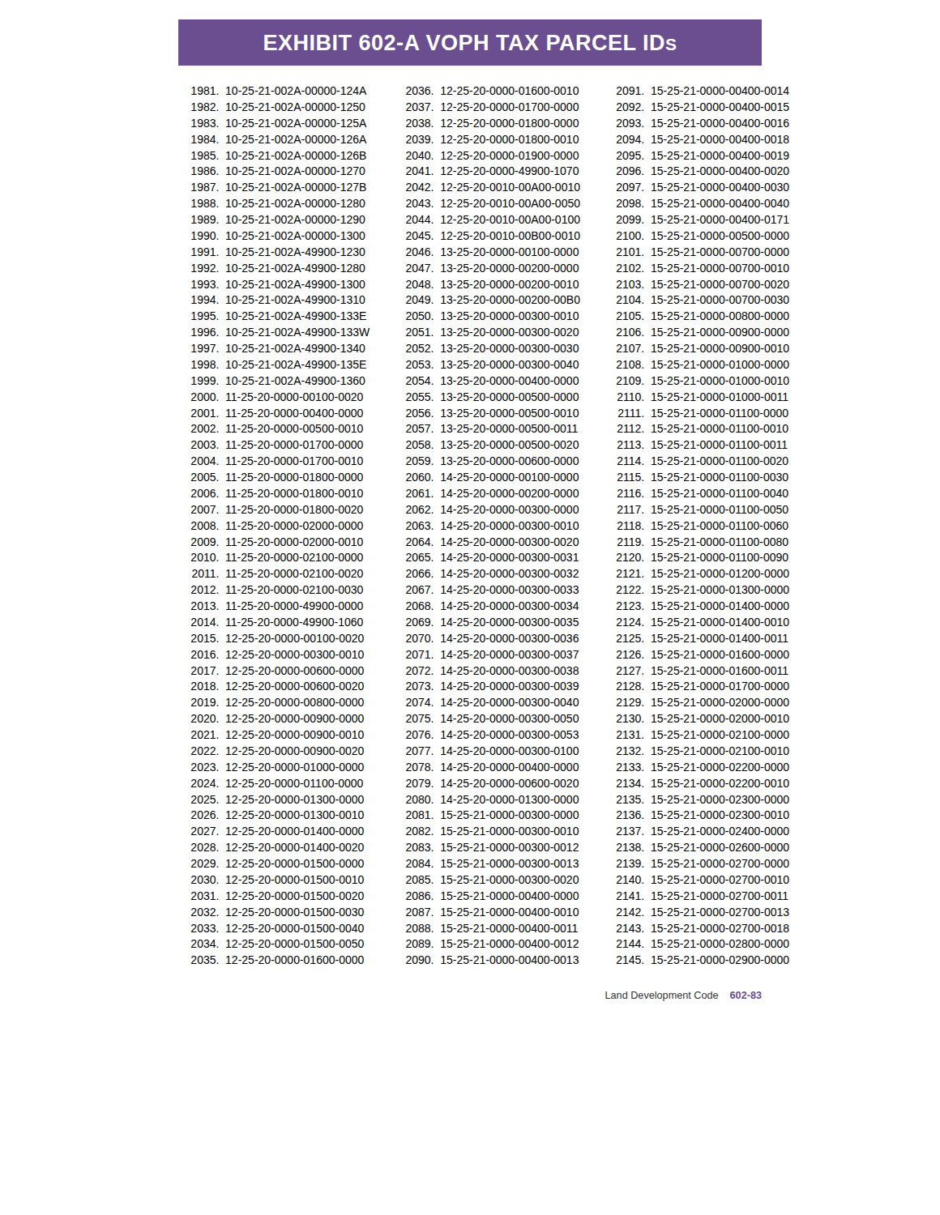Exhibit 602-A VOPH Tax Parcel IDs
1981. 10-25-21-002A-00000-124A
1982. 10-25-21-002A-00000-1250
1983. 10-25-21-002A-00000-125A
1984. 10-25-21-002A-00000-126A
1985. 10-25-21-002A-00000-126B
1986. 10-25-21-002A-00000-1270
1987. 10-25-21-002A-00000-127B
1988. 10-25-21-002A-00000-1280
1989. 10-25-21-002A-00000-1290
1990. 10-25-21-002A-00000-1300
1991. 10-25-21-002A-49900-1230
1992. 10-25-21-002A-49900-1280
1993. 10-25-21-002A-49900-1300
1994. 10-25-21-002A-49900-1310
1995. 10-25-21-002A-49900-133E
1996. 10-25-21-002A-49900-133W
1997. 10-25-21-002A-49900-1340
1998. 10-25-21-002A-49900-135E
1999. 10-25-21-002A-49900-1360
2000. 11-25-20-0000-00100-0020
2001. 11-25-20-0000-00400-0000
2002. 11-25-20-0000-00500-0010
2003. 11-25-20-0000-01700-0000
2004. 11-25-20-0000-01700-0010
2005. 11-25-20-0000-01800-0000
2006. 11-25-20-0000-01800-0010
2007. 11-25-20-0000-01800-0020
2008. 11-25-20-0000-02000-0000
2009. 11-25-20-0000-02000-0010
2010. 11-25-20-0000-02100-0000
2011. 11-25-20-0000-02100-0020
2012. 11-25-20-0000-02100-0030
2013. 11-25-20-0000-49900-0000
2014. 11-25-20-0000-49900-1060
2015. 12-25-20-0000-00100-0020
2016. 12-25-20-0000-00300-0010
2017. 12-25-20-0000-00600-0000
2018. 12-25-20-0000-00600-0020
2019. 12-25-20-0000-00800-0000
2020. 12-25-20-0000-00900-0000
2021. 12-25-20-0000-00900-0010
2022. 12-25-20-0000-00900-0020
2023. 12-25-20-0000-01000-0000
2024. 12-25-20-0000-01100-0000
2025. 12-25-20-0000-01300-0000
2026. 12-25-20-0000-01300-0010
2027. 12-25-20-0000-01400-0000
2028. 12-25-20-0000-01400-0020
2029. 12-25-20-0000-01500-0000
2030. 12-25-20-0000-01500-0010
2031. 12-25-20-0000-01500-0020
2032. 12-25-20-0000-01500-0030
2033. 12-25-20-0000-01500-0040
2034. 12-25-20-0000-01500-0050
2035. 12-25-20-0000-01600-0000
2036. 12-25-20-0000-01600-0010
2037. 12-25-20-0000-01700-0000
2038. 12-25-20-0000-01800-0000
2039. 12-25-20-0000-01800-0010
2040. 12-25-20-0000-01900-0000
2041. 12-25-20-0000-49900-1070
2042. 12-25-20-0010-00A00-0010
2043. 12-25-20-0010-00A00-0050
2044. 12-25-20-0010-00A00-0100
2045. 12-25-20-0010-00B00-0010
2046. 13-25-20-0000-00100-0000
2047. 13-25-20-0000-00200-0000
2048. 13-25-20-0000-00200-0010
2049. 13-25-20-0000-00200-00B0
2050. 13-25-20-0000-00300-0010
2051. 13-25-20-0000-00300-0020
2052. 13-25-20-0000-00300-0030
2053. 13-25-20-0000-00300-0040
2054. 13-25-20-0000-00400-0000
2055. 13-25-20-0000-00500-0000
2056. 13-25-20-0000-00500-0010
2057. 13-25-20-0000-00500-0011
2058. 13-25-20-0000-00500-0020
2059. 13-25-20-0000-00600-0000
2060. 14-25-20-0000-00100-0000
2061. 14-25-20-0000-00200-0000
2062. 14-25-20-0000-00300-0000
2063. 14-25-20-0000-00300-0010
2064. 14-25-20-0000-00300-0020
2065. 14-25-20-0000-00300-0031
2066. 14-25-20-0000-00300-0032
2067. 14-25-20-0000-00300-0033
2068. 14-25-20-0000-00300-0034
2069. 14-25-20-0000-00300-0035
2070. 14-25-20-0000-00300-0036
2071. 14-25-20-0000-00300-0037
2072. 14-25-20-0000-00300-0038
2073. 14-25-20-0000-00300-0039
2074. 14-25-20-0000-00300-0040
2075. 14-25-20-0000-00300-0050
2076. 14-25-20-0000-00300-0053
2077. 14-25-20-0000-00300-0100
2078. 14-25-20-0000-00400-0000
2079. 14-25-20-0000-00600-0020
2080. 14-25-20-0000-01300-0000
2081. 15-25-21-0000-00300-0000
2082. 15-25-21-0000-00300-0010
2083. 15-25-21-0000-00300-0012
2084. 15-25-21-0000-00300-0013
2085. 15-25-21-0000-00300-0020
2086. 15-25-21-0000-00400-0000
2087. 15-25-21-0000-00400-0010
2088. 15-25-21-0000-00400-0011
2089. 15-25-21-0000-00400-0012
2090. 15-25-21-0000-00400-0013
2091. 15-25-21-0000-00400-0014
2092. 15-25-21-0000-00400-0015
2093. 15-25-21-0000-00400-0016
2094. 15-25-21-0000-00400-0018
2095. 15-25-21-0000-00400-0019
2096. 15-25-21-0000-00400-0020
2097. 15-25-21-0000-00400-0030
2098. 15-25-21-0000-00400-0040
2099. 15-25-21-0000-00400-0171
2100. 15-25-21-0000-00500-0000
2101. 15-25-21-0000-00700-0000
2102. 15-25-21-0000-00700-0010
2103. 15-25-21-0000-00700-0020
2104. 15-25-21-0000-00700-0030
2105. 15-25-21-0000-00800-0000
2106. 15-25-21-0000-00900-0000
2107. 15-25-21-0000-00900-0010
2108. 15-25-21-0000-01000-0000
2109. 15-25-21-0000-01000-0010
2110. 15-25-21-0000-01000-0011
2111. 15-25-21-0000-01100-0000
2112. 15-25-21-0000-01100-0010
2113. 15-25-21-0000-01100-0011
2114. 15-25-21-0000-01100-0020
2115. 15-25-21-0000-01100-0030
2116. 15-25-21-0000-01100-0040
2117. 15-25-21-0000-01100-0050
2118. 15-25-21-0000-01100-0060
2119. 15-25-21-0000-01100-0080
2120. 15-25-21-0000-01100-0090
2121. 15-25-21-0000-01200-0000
2122. 15-25-21-0000-01300-0000
2123. 15-25-21-0000-01400-0000
2124. 15-25-21-0000-01400-0010
2125. 15-25-21-0000-01400-0011
2126. 15-25-21-0000-01600-0000
2127. 15-25-21-0000-01600-0011
2128. 15-25-21-0000-01700-0000
2129. 15-25-21-0000-02000-0000
2130. 15-25-21-0000-02000-0010
2131. 15-25-21-0000-02100-0000
2132. 15-25-21-0000-02100-0010
2133. 15-25-21-0000-02200-0000
2134. 15-25-21-0000-02200-0010
2135. 15-25-21-0000-02300-0000
2136. 15-25-21-0000-02300-0010
2137. 15-25-21-0000-02400-0000
2138. 15-25-21-0000-02600-0000
2139. 15-25-21-0000-02700-0000
2140. 15-25-21-0000-02700-0010
2141. 15-25-21-0000-02700-0011
2142. 15-25-21-0000-02700-0013
2143. 15-25-21-0000-02700-0018
2144. 15-25-21-0000-02800-0000
2145. 15-25-21-0000-02900-0000
Land Development Code 602-83